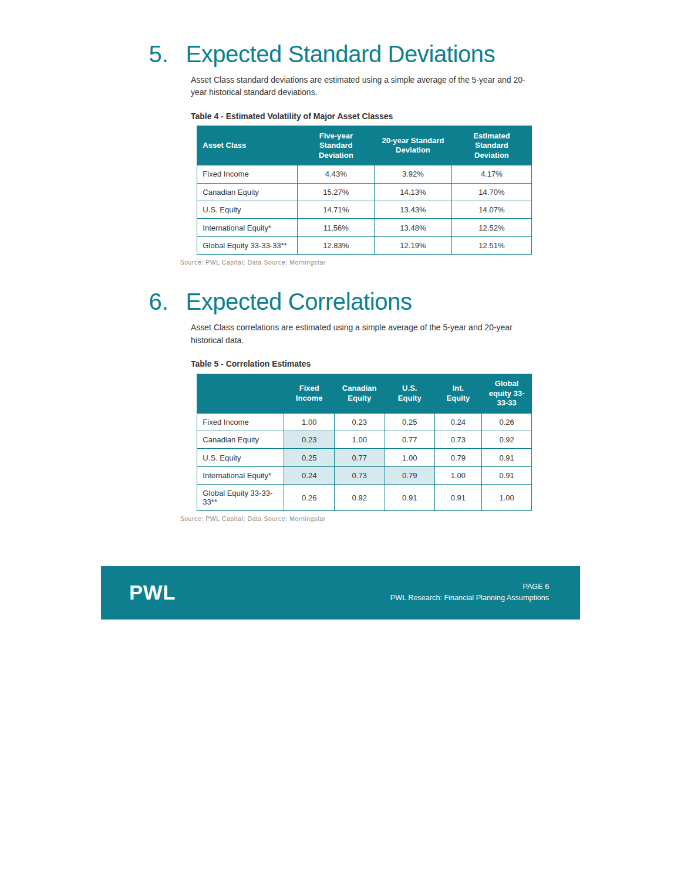5.
Expected Standard Deviations
Asset Class standard deviations are estimated using a simple average of the 5-year and 20-year historical standard deviations.
Table 4 - Estimated Volatility of Major Asset Classes
| Asset Class | Five-year Standard Deviation | 20-year Standard Deviation | Estimated Standard Deviation |
| --- | --- | --- | --- |
| Fixed Income | 4.43% | 3.92% | 4.17% |
| Canadian Equity | 15.27% | 14.13% | 14.70% |
| U.S. Equity | 14.71% | 13.43% | 14.07% |
| International Equity* | 11.56% | 13.48% | 12.52% |
| Global Equity 33-33-33** | 12.83% | 12.19% | 12.51% |
Source: PWL Capital; Data Source: Morningstar
6.
Expected Correlations
Asset Class correlations are estimated using a simple average of the 5-year and 20-year historical data.
Table 5 - Correlation Estimates
| | Fixed Income | Canadian Equity | U.S. Equity | Int. Equity | Global equity 33-33-33 |
| --- | --- | --- | --- | --- | --- |
| Fixed Income | 1.00 | 0.23 | 0.25 | 0.24 | 0.26 |
| Canadian Equity | 0.23 | 1.00 | 0.77 | 0.73 | 0.92 |
| U.S. Equity | 0.25 | 0.77 | 1.00 | 0.79 | 0.91 |
| International Equity* | 0.24 | 0.73 | 0.79 | 1.00 | 0.91 |
| Global Equity 33-33-33** | 0.26 | 0.92 | 0.91 | 0.91 | 1.00 |
Source: PWL Capital; Data Source: Morningstar
PWL
PAGE 6
PWL Research: Financial Planning Assumptions